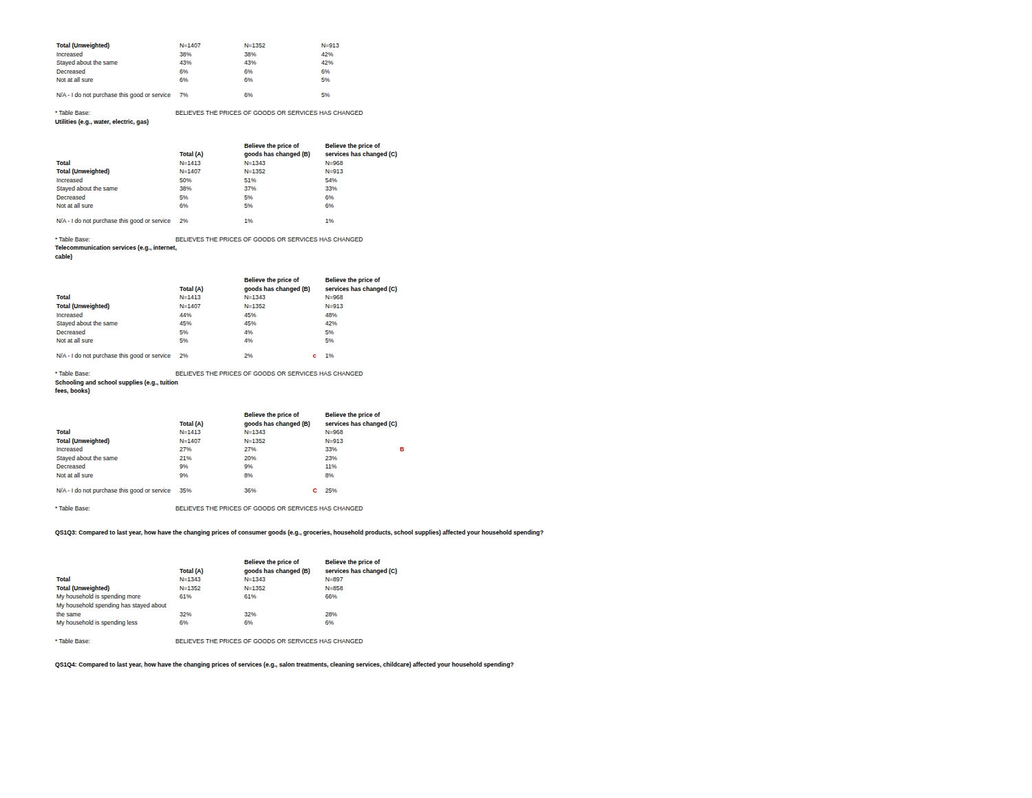| Total (Unweighted) | N=1407 | N=1352 | | N=913 | |
| Increased | 38% | 38% | | 42% | |
| Stayed about the same | 43% | 43% | | 42% | |
| Decreased | 6% | 6% | | 6% | |
| Not at all sure | 6% | 6% | | 5% | |
| N/A - I do not purchase this good or service | 7% | 6% | | 5% | |
* Table Base: BELIEVES THE PRICES OF GOODS OR SERVICES HAS CHANGED
Utilities (e.g., water, electric, gas)
| | | Believe the price of | | Believe the price of | |
| | Total (A) | goods has changed (B) | | services has changed (C) | |
| Total | N=1413 | N=1343 | | N=968 | |
| Total (Unweighted) | N=1407 | N=1352 | | N=913 | |
| Increased | 50% | 51% | | 54% | |
| Stayed about the same | 38% | 37% | | 33% | |
| Decreased | 5% | 5% | | 6% | |
| Not at all sure | 6% | 5% | | 6% | |
| N/A - I do not purchase this good or service | 2% | 1% | | 1% | |
* Table Base: BELIEVES THE PRICES OF GOODS OR SERVICES HAS CHANGED
Telecommunication services (e.g., internet,
cable)
| | | Believe the price of | | Believe the price of | |
| | Total (A) | goods has changed (B) | | services has changed (C) | |
| Total | N=1413 | N=1343 | | N=968 | |
| Total (Unweighted) | N=1407 | N=1352 | | N=913 | |
| Increased | 44% | 45% | | 48% | |
| Stayed about the same | 45% | 45% | | 42% | |
| Decreased | 5% | 4% | | 5% | |
| Not at all sure | 5% | 4% | | 5% | |
| N/A - I do not purchase this good or service | 2% | 2% | c | 1% | |
* Table Base: BELIEVES THE PRICES OF GOODS OR SERVICES HAS CHANGED
Schooling and school supplies (e.g., tuition
fees, books)
| | | Believe the price of | | Believe the price of | |
| | Total (A) | goods has changed (B) | | services has changed (C) | |
| Total | N=1413 | N=1343 | | N=968 | |
| Total (Unweighted) | N=1407 | N=1352 | | N=913 | |
| Increased | 27% | 27% | | 33% | B |
| Stayed about the same | 21% | 20% | | 23% | |
| Decreased | 9% | 9% | | 11% | |
| Not at all sure | 9% | 8% | | 8% | |
| N/A - I do not purchase this good or service | 35% | 36% | C | 25% | |
* Table Base: BELIEVES THE PRICES OF GOODS OR SERVICES HAS CHANGED
QS1Q3: Compared to last year, how have the changing prices of consumer goods (e.g., groceries, household products, school supplies) affected your household spending?
| | | Believe the price of | | Believe the price of | |
| | Total (A) | goods has changed (B) | | services has changed (C) | |
| Total | N=1343 | N=1343 | | N=897 | |
| Total (Unweighted) | N=1352 | N=1352 | | N=858 | |
| My household is spending more | 61% | 61% | | 66% | |
| My household spending has stayed about | | | | | |
| the same | 32% | 32% | | 28% | |
| My household is spending less | 6% | 6% | | 6% | |
* Table Base: BELIEVES THE PRICES OF GOODS OR SERVICES HAS CHANGED
QS1Q4: Compared to last year, how have the changing prices of services (e.g., salon treatments, cleaning services, childcare) affected your household spending?